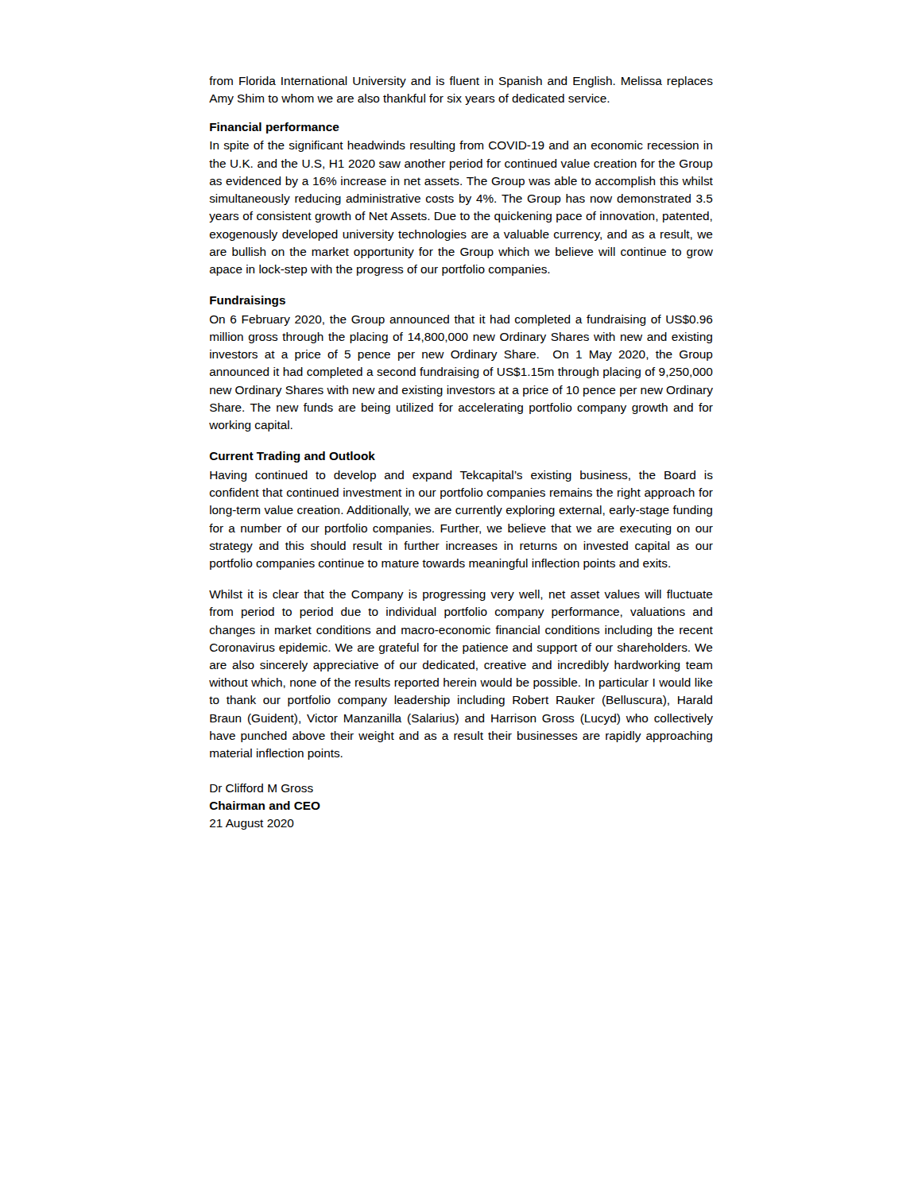from Florida International University and is fluent in Spanish and English. Melissa replaces Amy Shim to whom we are also thankful for six years of dedicated service.
Financial performance
In spite of the significant headwinds resulting from COVID-19 and an economic recession in the U.K. and the U.S, H1 2020 saw another period for continued value creation for the Group as evidenced by a 16% increase in net assets. The Group was able to accomplish this whilst simultaneously reducing administrative costs by 4%. The Group has now demonstrated 3.5 years of consistent growth of Net Assets. Due to the quickening pace of innovation, patented, exogenously developed university technologies are a valuable currency, and as a result, we are bullish on the market opportunity for the Group which we believe will continue to grow apace in lock-step with the progress of our portfolio companies.
Fundraisings
On 6 February 2020, the Group announced that it had completed a fundraising of US$0.96 million gross through the placing of 14,800,000 new Ordinary Shares with new and existing investors at a price of 5 pence per new Ordinary Share. On 1 May 2020, the Group announced it had completed a second fundraising of US$1.15m through placing of 9,250,000 new Ordinary Shares with new and existing investors at a price of 10 pence per new Ordinary Share. The new funds are being utilized for accelerating portfolio company growth and for working capital.
Current Trading and Outlook
Having continued to develop and expand Tekcapital’s existing business, the Board is confident that continued investment in our portfolio companies remains the right approach for long-term value creation. Additionally, we are currently exploring external, early-stage funding for a number of our portfolio companies. Further, we believe that we are executing on our strategy and this should result in further increases in returns on invested capital as our portfolio companies continue to mature towards meaningful inflection points and exits.
Whilst it is clear that the Company is progressing very well, net asset values will fluctuate from period to period due to individual portfolio company performance, valuations and changes in market conditions and macro-economic financial conditions including the recent Coronavirus epidemic. We are grateful for the patience and support of our shareholders. We are also sincerely appreciative of our dedicated, creative and incredibly hardworking team without which, none of the results reported herein would be possible. In particular I would like to thank our portfolio company leadership including Robert Rauker (Belluscura), Harald Braun (Guident), Victor Manzanilla (Salarius) and Harrison Gross (Lucyd) who collectively have punched above their weight and as a result their businesses are rapidly approaching material inflection points.
Dr Clifford M Gross
Chairman and CEO
21 August 2020